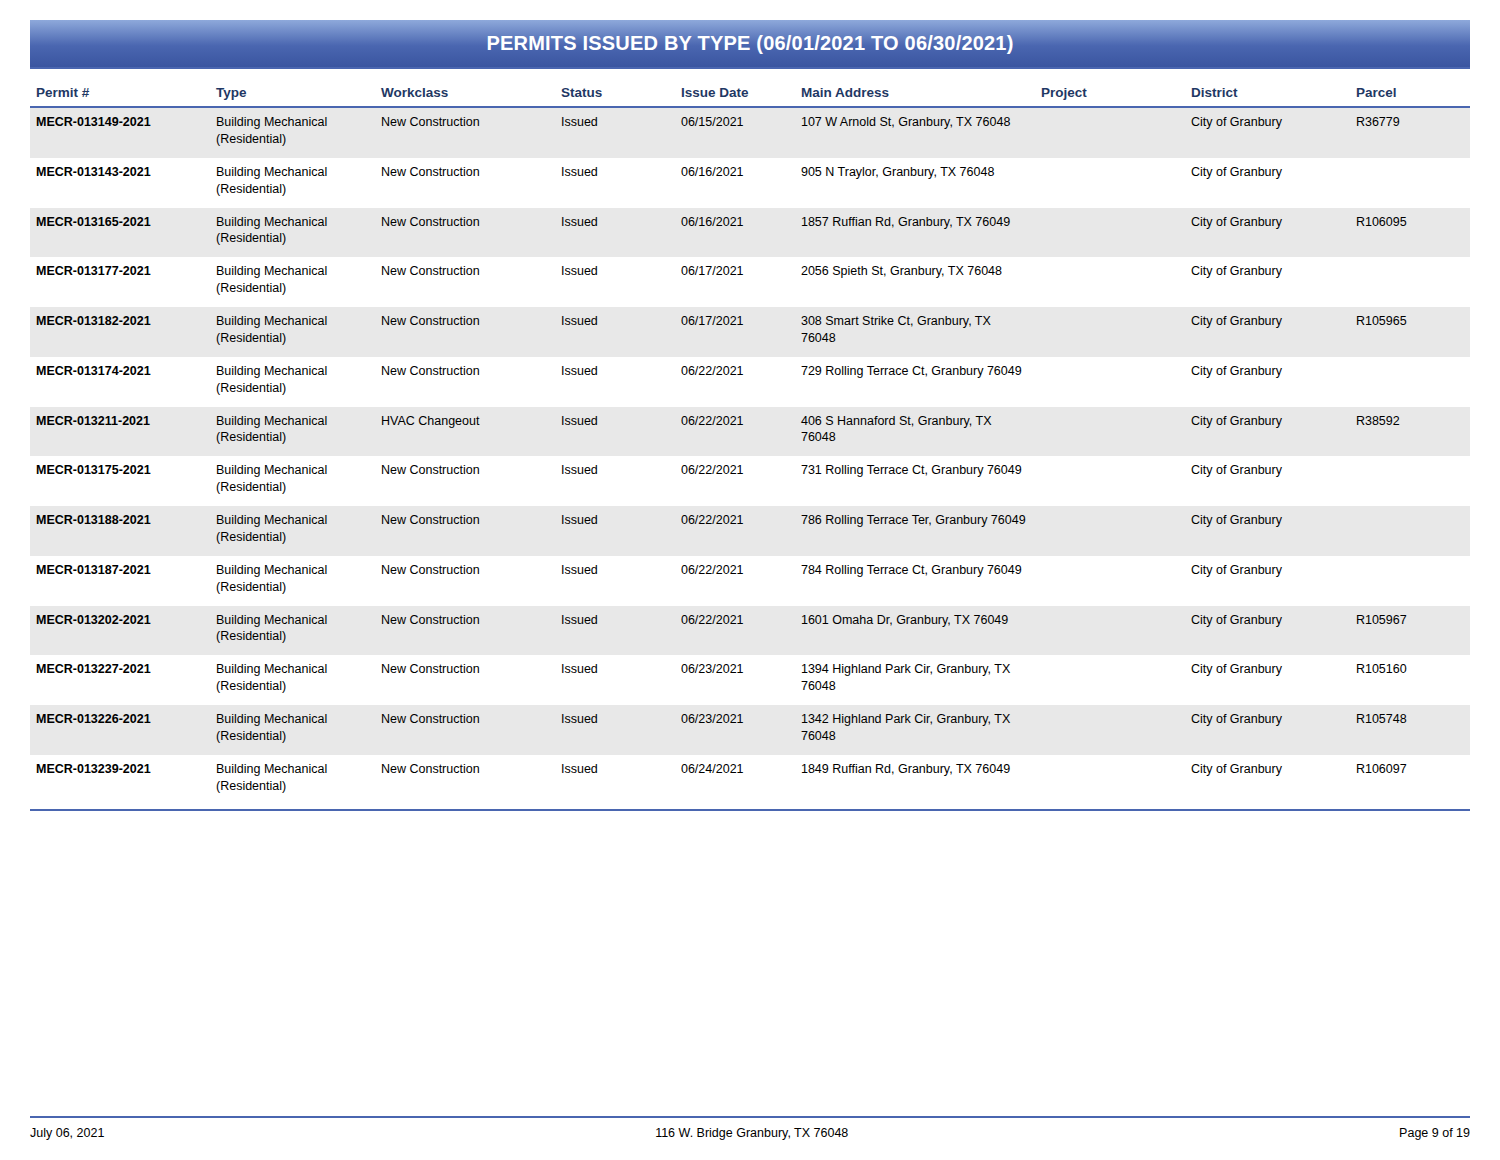PERMITS ISSUED BY TYPE (06/01/2021 TO 06/30/2021)
| Permit # | Type | Workclass | Status | Issue Date | Main Address | Project | District | Parcel |
| --- | --- | --- | --- | --- | --- | --- | --- | --- |
| MECR-013149-2021 | Building Mechanical (Residential) | New Construction | Issued | 06/15/2021 | 107 W Arnold St, Granbury, TX 76048 | | City of Granbury | R36779 |
| MECR-013143-2021 | Building Mechanical (Residential) | New Construction | Issued | 06/16/2021 | 905 N Traylor, Granbury, TX 76048 | | City of Granbury | |
| MECR-013165-2021 | Building Mechanical (Residential) | New Construction | Issued | 06/16/2021 | 1857 Ruffian Rd, Granbury, TX 76049 | | City of Granbury | R106095 |
| MECR-013177-2021 | Building Mechanical (Residential) | New Construction | Issued | 06/17/2021 | 2056 Spieth St, Granbury, TX 76048 | | City of Granbury | |
| MECR-013182-2021 | Building Mechanical (Residential) | New Construction | Issued | 06/17/2021 | 308 Smart Strike Ct, Granbury, TX 76048 | | City of Granbury | R105965 |
| MECR-013174-2021 | Building Mechanical (Residential) | New Construction | Issued | 06/22/2021 | 729 Rolling Terrace Ct, Granbury 76049 | | City of Granbury | |
| MECR-013211-2021 | Building Mechanical (Residential) | HVAC Changeout | Issued | 06/22/2021 | 406 S Hannaford St, Granbury, TX 76048 | | City of Granbury | R38592 |
| MECR-013175-2021 | Building Mechanical (Residential) | New Construction | Issued | 06/22/2021 | 731 Rolling Terrace Ct, Granbury 76049 | | City of Granbury | |
| MECR-013188-2021 | Building Mechanical (Residential) | New Construction | Issued | 06/22/2021 | 786 Rolling Terrace Ter, Granbury 76049 | | City of Granbury | |
| MECR-013187-2021 | Building Mechanical (Residential) | New Construction | Issued | 06/22/2021 | 784 Rolling Terrace Ct, Granbury 76049 | | City of Granbury | |
| MECR-013202-2021 | Building Mechanical (Residential) | New Construction | Issued | 06/22/2021 | 1601 Omaha Dr, Granbury, TX 76049 | | City of Granbury | R105967 |
| MECR-013227-2021 | Building Mechanical (Residential) | New Construction | Issued | 06/23/2021 | 1394 Highland Park Cir, Granbury, TX 76048 | | City of Granbury | R105160 |
| MECR-013226-2021 | Building Mechanical (Residential) | New Construction | Issued | 06/23/2021 | 1342 Highland Park Cir, Granbury, TX 76048 | | City of Granbury | R105748 |
| MECR-013239-2021 | Building Mechanical (Residential) | New Construction | Issued | 06/24/2021 | 1849 Ruffian Rd, Granbury, TX 76049 | | City of Granbury | R106097 |
July 06, 2021
116 W. Bridge Granbury, TX 76048
Page 9 of 19